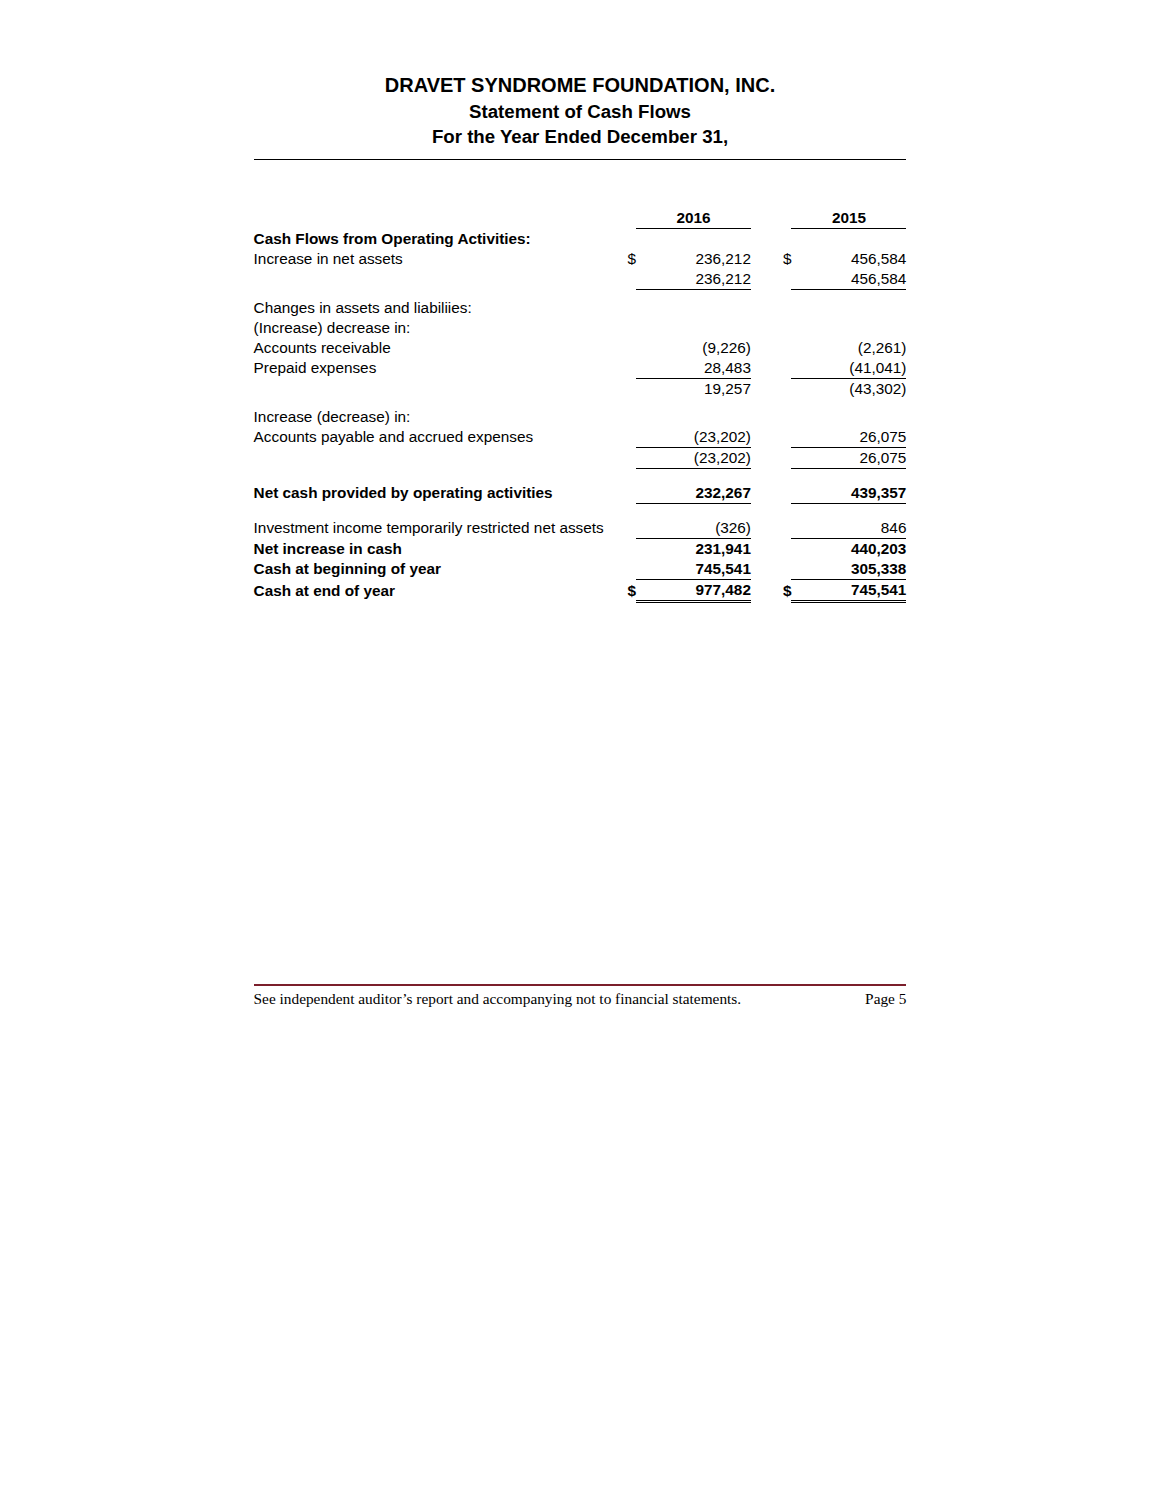DRAVET SYNDROME FOUNDATION, INC. Statement of Cash Flows For the Year Ended December 31,
| | | 2016 | | | 2015 |
| Cash Flows from Operating Activities: | | | | | |
| Increase in net assets | $ | 236,212 | | $ | 456,584 |
| | | 236,212 | | | 456,584 |
| Changes in assets and liabiliies: | | | | | |
| (Increase) decrease in: | | | | | |
| Accounts receivable | | (9,226) | | | (2,261) |
| Prepaid expenses | | 28,483 | | | (41,041) |
| | | 19,257 | | | (43,302) |
| Increase (decrease) in: | | | | | |
| Accounts payable and accrued expenses | | (23,202) | | | 26,075 |
| | | (23,202) | | | 26,075 |
| Net cash provided by operating activities | | 232,267 | | | 439,357 |
| Investment income temporarily restricted net assets | | (326) | | | 846 |
| Net increase in cash | | 231,941 | | | 440,203 |
| Cash at beginning of year | | 745,541 | | | 305,338 |
| Cash at end of year | $ | 977,482 | | $ | 745,541 |
See independent auditor’s report and accompanying not to financial statements. Page 5